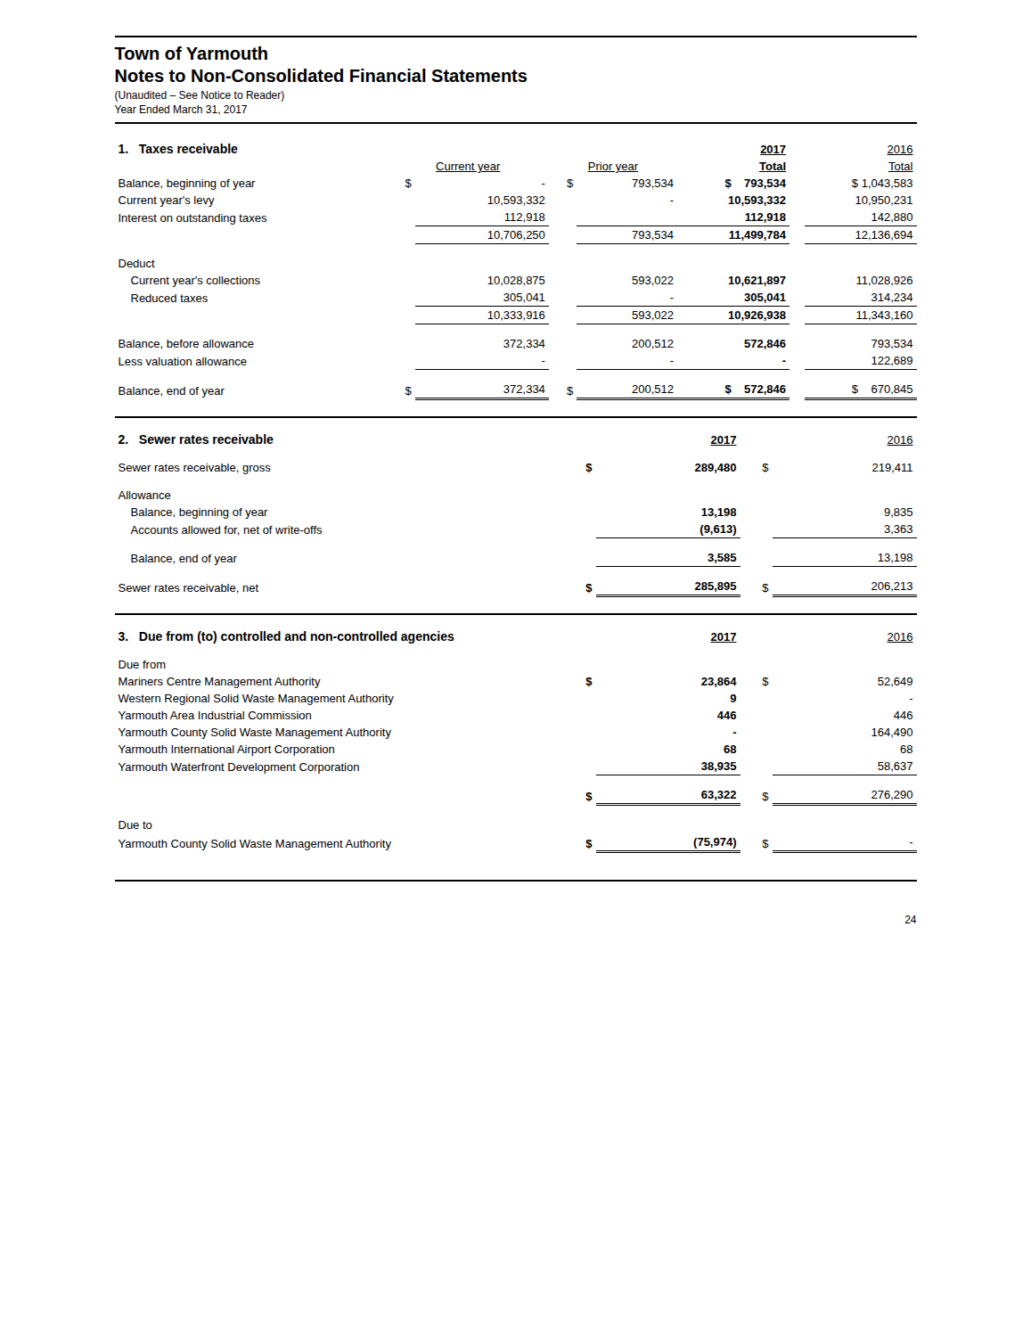Town of Yarmouth
Notes to Non-Consolidated Financial Statements
(Unaudited – See Notice to Reader)
Year Ended March 31, 2017
| 1. Taxes receivable | | | | | 2017 | | 2016 |
| | Current year | Prior year | Total | | Total |
| Balance, beginning of year | $ | - | $ | 793,534 | $ 793,534 | | $ 1,043,583 |
| Current year's levy | | 10,593,332 | | - | 10,593,332 | | 10,950,231 |
| Interest on outstanding taxes | | 112,918 | | | 112,918 | | 142,880 |
| | | 10,706,250 | | 793,534 | 11,499,784 | | 12,136,694 |
| Deduct | |
| Current year's collections | | 10,028,875 | | 593,022 | 10,621,897 | | 11,028,926 |
| Reduced taxes | | 305,041 | | - | 305,041 | | 314,234 |
| | | 10,333,916 | | 593,022 | 10,926,938 | | 11,343,160 |
| Balance, before allowance | | 372,334 | | 200,512 | 572,846 | | 793,534 |
| Less valuation allowance | | - | | - | - | | 122,689 |
| Balance, end of year | $ | 372,334 | $ | 200,512 | $ 572,846 | | $ 670,845 |
| 2. Sewer rates receivable | | 2017 | | 2016 |
| Sewer rates receivable, gross | $ | 289,480 | $ | 219,411 |
| Allowance | |
| Balance, beginning of year | | 13,198 | | 9,835 |
| Accounts allowed for, net of write-offs | | (9,613) | | 3,363 |
| Balance, end of year | | 3,585 | | 13,198 |
| Sewer rates receivable, net | $ | 285,895 | $ | 206,213 |
| 3. Due from (to) controlled and non-controlled agencies | | 2017 | | 2016 |
| Due from | |
| Mariners Centre Management Authority | $ | 23,864 | $ | 52,649 |
| Western Regional Solid Waste Management Authority | | 9 | | - |
| Yarmouth Area Industrial Commission | | 446 | | 446 |
| Yarmouth County Solid Waste Management Authority | | - | | 164,490 |
| Yarmouth International Airport Corporation | | 68 | | 68 |
| Yarmouth Waterfront Development Corporation | | 38,935 | | 58,637 |
| | $ | 63,322 | $ | 276,290 |
| Due to | |
| Yarmouth County Solid Waste Management Authority | $ | (75,974) | $ | - |
24